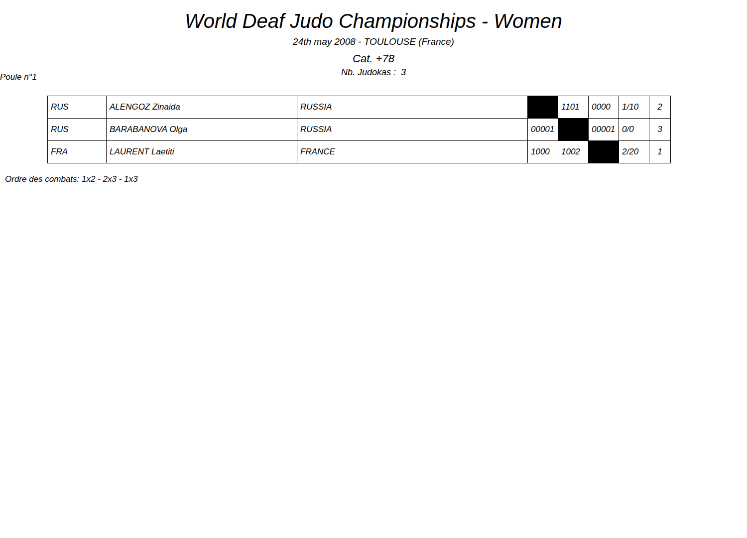World Deaf Judo Championships - Women
24th may 2008 - TOULOUSE (France)
Cat. +78
Nb. Judokas : 3
Poule n°1
| RUS | ALENGOZ Zinaida | RUSSIA | | 1101 | 0000 | 1/10 | 2 |
| RUS | BARABANOVA Olga | RUSSIA | 00001 | | 00001 | 0/0 | 3 |
| FRA | LAURENT Laetiti | FRANCE | 1000 | 1002 | | 2/20 | 1 |
Ordre des combats: 1x2 - 2x3 - 1x3